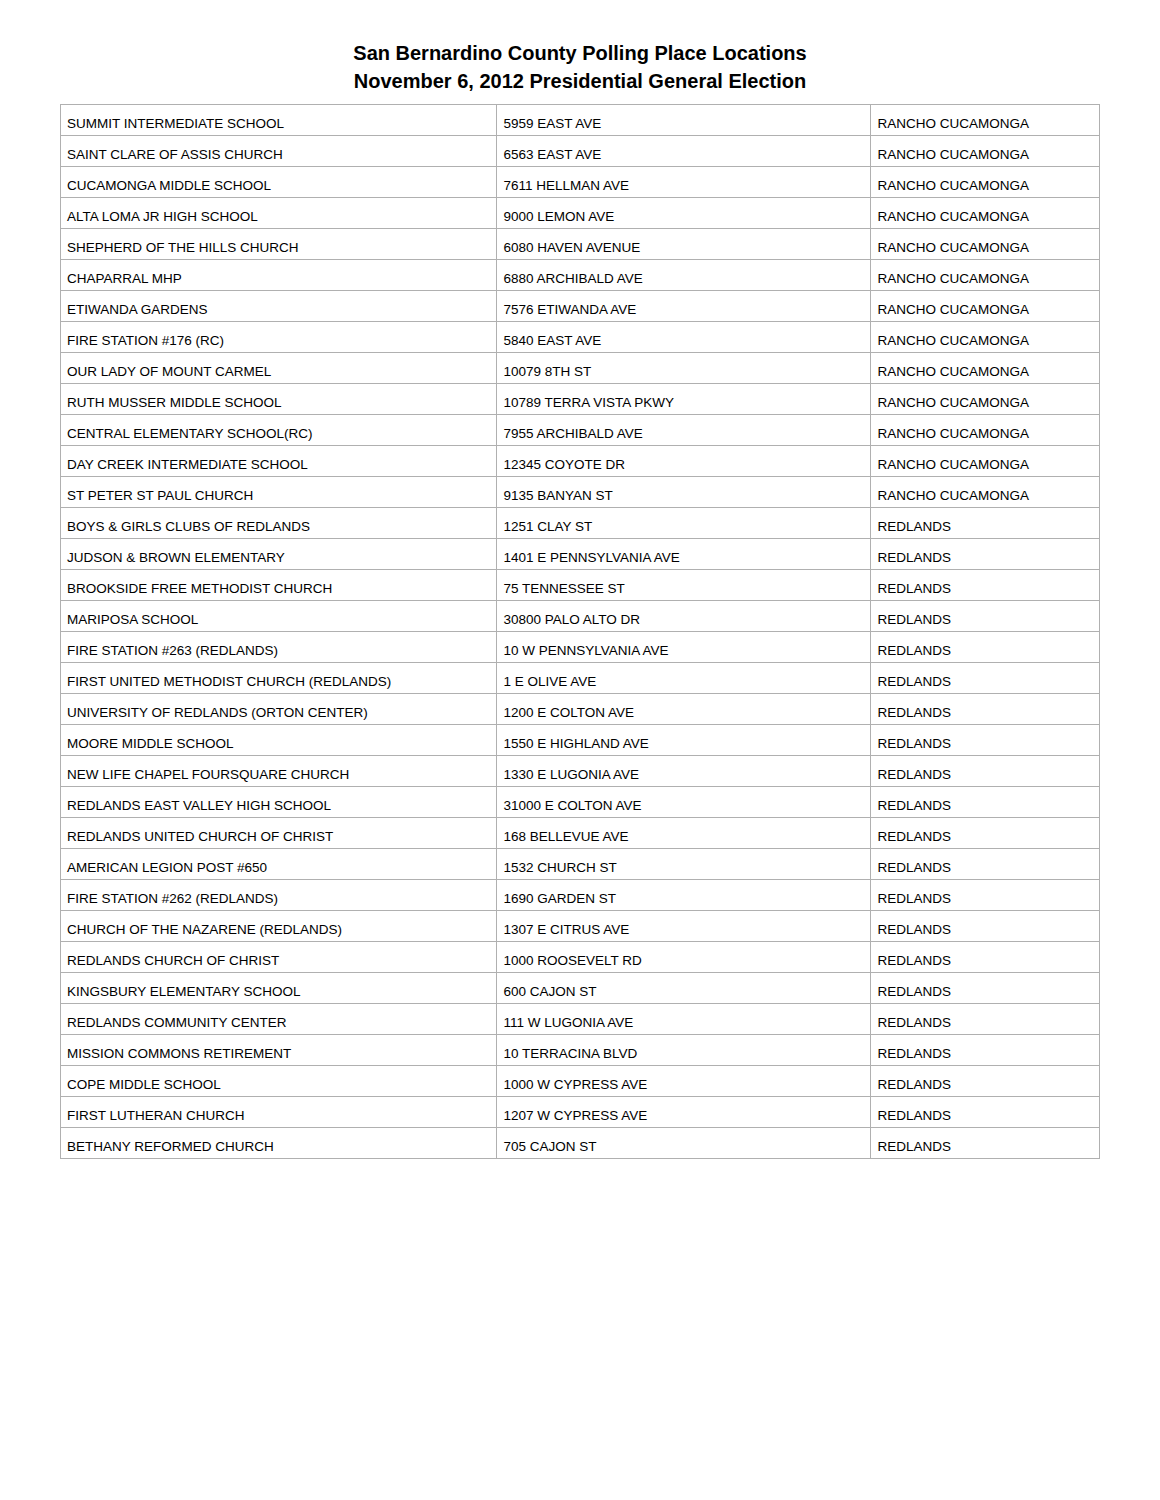San Bernardino County Polling Place Locations
November 6, 2012 Presidential General Election
| SUMMIT INTERMEDIATE SCHOOL | 5959 EAST AVE | RANCHO CUCAMONGA |
| SAINT CLARE OF ASSIS CHURCH | 6563 EAST AVE | RANCHO CUCAMONGA |
| CUCAMONGA MIDDLE SCHOOL | 7611 HELLMAN AVE | RANCHO CUCAMONGA |
| ALTA LOMA JR HIGH SCHOOL | 9000 LEMON AVE | RANCHO CUCAMONGA |
| SHEPHERD OF THE HILLS CHURCH | 6080 HAVEN AVENUE | RANCHO CUCAMONGA |
| CHAPARRAL MHP | 6880 ARCHIBALD AVE | RANCHO CUCAMONGA |
| ETIWANDA GARDENS | 7576 ETIWANDA AVE | RANCHO CUCAMONGA |
| FIRE STATION #176 (RC) | 5840 EAST AVE | RANCHO CUCAMONGA |
| OUR LADY OF MOUNT CARMEL | 10079 8TH ST | RANCHO CUCAMONGA |
| RUTH MUSSER MIDDLE SCHOOL | 10789 TERRA VISTA PKWY | RANCHO CUCAMONGA |
| CENTRAL ELEMENTARY SCHOOL(RC) | 7955 ARCHIBALD AVE | RANCHO CUCAMONGA |
| DAY CREEK INTERMEDIATE SCHOOL | 12345 COYOTE DR | RANCHO CUCAMONGA |
| ST PETER ST PAUL CHURCH | 9135 BANYAN ST | RANCHO CUCAMONGA |
| BOYS & GIRLS CLUBS OF REDLANDS | 1251 CLAY ST | REDLANDS |
| JUDSON & BROWN ELEMENTARY | 1401 E PENNSYLVANIA AVE | REDLANDS |
| BROOKSIDE FREE METHODIST CHURCH | 75 TENNESSEE ST | REDLANDS |
| MARIPOSA SCHOOL | 30800 PALO ALTO DR | REDLANDS |
| FIRE STATION #263 (REDLANDS) | 10 W PENNSYLVANIA AVE | REDLANDS |
| FIRST UNITED METHODIST CHURCH (REDLANDS) | 1 E OLIVE AVE | REDLANDS |
| UNIVERSITY OF REDLANDS (ORTON CENTER) | 1200 E COLTON AVE | REDLANDS |
| MOORE MIDDLE SCHOOL | 1550 E HIGHLAND AVE | REDLANDS |
| NEW LIFE CHAPEL FOURSQUARE CHURCH | 1330 E LUGONIA AVE | REDLANDS |
| REDLANDS EAST VALLEY HIGH SCHOOL | 31000 E COLTON AVE | REDLANDS |
| REDLANDS UNITED CHURCH OF CHRIST | 168 BELLEVUE AVE | REDLANDS |
| AMERICAN LEGION POST #650 | 1532 CHURCH ST | REDLANDS |
| FIRE STATION #262 (REDLANDS) | 1690 GARDEN ST | REDLANDS |
| CHURCH OF THE NAZARENE (REDLANDS) | 1307 E CITRUS AVE | REDLANDS |
| REDLANDS CHURCH OF CHRIST | 1000 ROOSEVELT RD | REDLANDS |
| KINGSBURY ELEMENTARY SCHOOL | 600 CAJON ST | REDLANDS |
| REDLANDS COMMUNITY CENTER | 111 W LUGONIA AVE | REDLANDS |
| MISSION COMMONS RETIREMENT | 10 TERRACINA BLVD | REDLANDS |
| COPE MIDDLE SCHOOL | 1000 W CYPRESS AVE | REDLANDS |
| FIRST LUTHERAN CHURCH | 1207 W CYPRESS AVE | REDLANDS |
| BETHANY REFORMED CHURCH | 705 CAJON ST | REDLANDS |